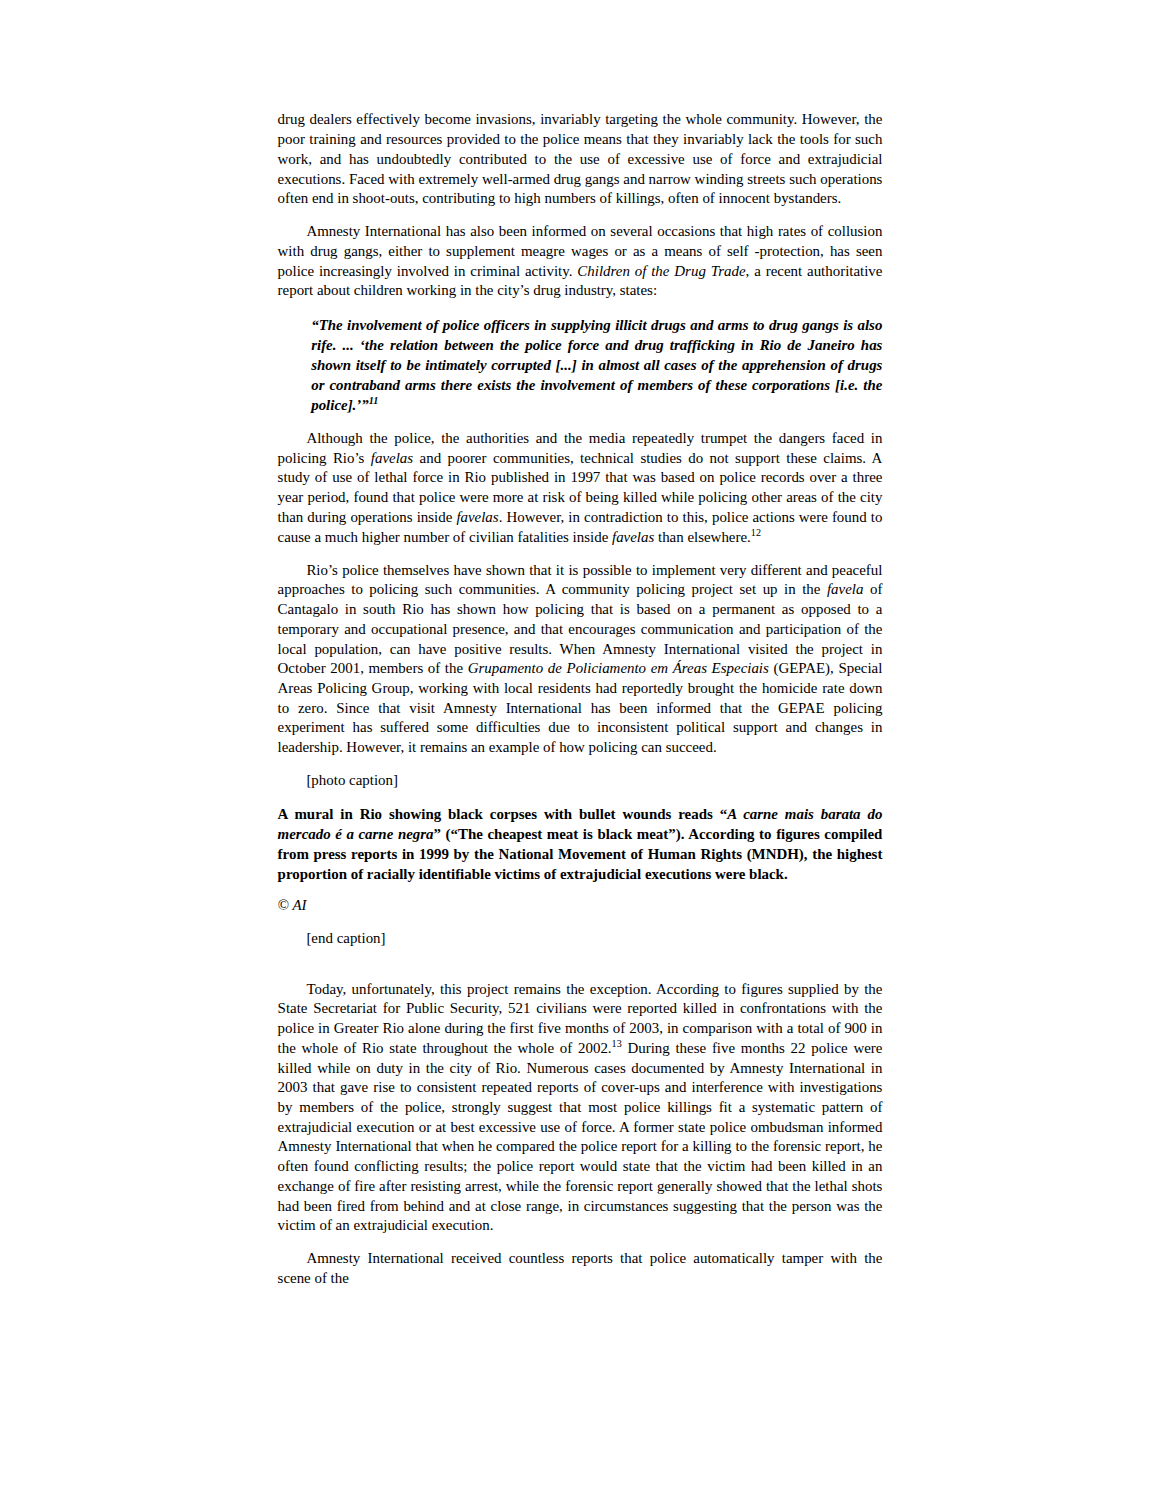drug dealers effectively become invasions, invariably targeting the whole community. However, the poor training and resources provided to the police means that they invariably lack the tools for such work, and has undoubtedly contributed to the use of excessive use of force and extrajudicial executions. Faced with extremely well-armed drug gangs and narrow winding streets such operations often end in shoot-outs, contributing to high numbers of killings, often of innocent bystanders.
Amnesty International has also been informed on several occasions that high rates of collusion with drug gangs, either to supplement meagre wages or as a means of self -protection, has seen police increasingly involved in criminal activity. Children of the Drug Trade, a recent authoritative report about children working in the city’s drug industry, states:
“The involvement of police officers in supplying illicit drugs and arms to drug gangs is also rife. ... ‘the relation between the police force and drug trafficking in Rio de Janeiro has shown itself to be intimately corrupted [...] in almost all cases of the apprehension of drugs or contraband arms there exists the involvement of members of these corporations [i.e. the police].’”11
Although the police, the authorities and the media repeatedly trumpet the dangers faced in policing Rio’s favelas and poorer communities, technical studies do not support these claims. A study of use of lethal force in Rio published in 1997 that was based on police records over a three year period, found that police were more at risk of being killed while policing other areas of the city than during operations inside favelas. However, in contradiction to this, police actions were found to cause a much higher number of civilian fatalities inside favelas than elsewhere.12
Rio’s police themselves have shown that it is possible to implement very different and peaceful approaches to policing such communities. A community policing project set up in the favela of Cantagalo in south Rio has shown how policing that is based on a permanent as opposed to a temporary and occupational presence, and that encourages communication and participation of the local population, can have positive results. When Amnesty International visited the project in October 2001, members of the Grupamento de Policiamento em Áreas Especiais (GEPAE), Special Areas Policing Group, working with local residents had reportedly brought the homicide rate down to zero. Since that visit Amnesty International has been informed that the GEPAE policing experiment has suffered some difficulties due to inconsistent political support and changes in leadership. However, it remains an example of how policing can succeed.
[photo caption]
A mural in Rio showing black corpses with bullet wounds reads “A carne mais barata do mercado é a carne negra” (“The cheapest meat is black meat”). According to figures compiled from press reports in 1999 by the National Movement of Human Rights (MNDH), the highest proportion of racially identifiable victims of extrajudicial executions were black.
© AI
[end caption]
Today, unfortunately, this project remains the exception. According to figures supplied by the State Secretariat for Public Security, 521 civilians were reported killed in confrontations with the police in Greater Rio alone during the first five months of 2003, in comparison with a total of 900 in the whole of Rio state throughout the whole of 2002.13 During these five months 22 police were killed while on duty in the city of Rio. Numerous cases documented by Amnesty International in 2003 that gave rise to consistent repeated reports of cover-ups and interference with investigations by members of the police, strongly suggest that most police killings fit a systematic pattern of extrajudicial execution or at best excessive use of force. A former state police ombudsman informed Amnesty International that when he compared the police report for a killing to the forensic report, he often found conflicting results; the police report would state that the victim had been killed in an exchange of fire after resisting arrest, while the forensic report generally showed that the lethal shots had been fired from behind and at close range, in circumstances suggesting that the person was the victim of an extrajudicial execution.
Amnesty International received countless reports that police automatically tamper with the scene of the